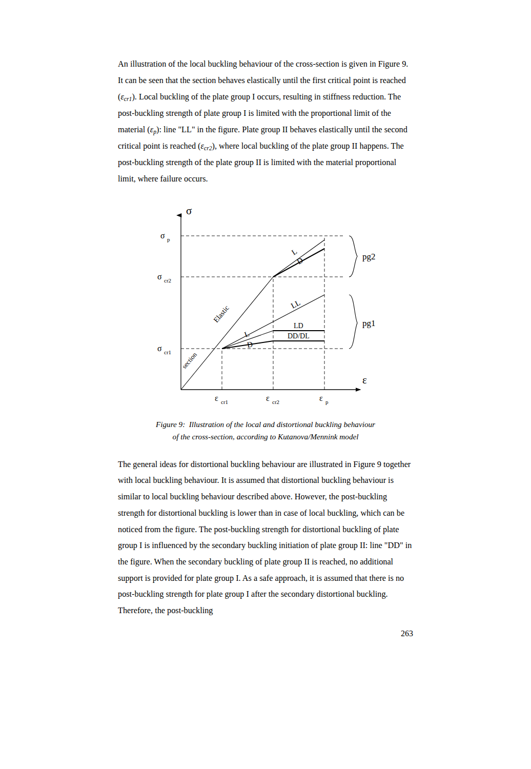An illustration of the local buckling behaviour of the cross-section is given in Figure 9. It can be seen that the section behaves elastically until the first critical point is reached (εcr1). Local buckling of the plate group I occurs, resulting in stiffness reduction. The post-buckling strength of plate group I is limited with the proportional limit of the material (εp): line "LL" in the figure. Plate group II behaves elastically until the second critical point is reached (εcr2), where local buckling of the plate group II happens. The post-buckling strength of the plate group II is limited with the material proportional limit, where failure occurs.
σ ε σ p σ cr2 σ cr1 ε cr1 ε cr2 ε p L D LL L D LD DD/DL Elastic section pg2 pg1
Figure 9: Illustration of the local and distortional buckling behaviour
of the cross-section, according to Kutanova/Mennink model
The general ideas for distortional buckling behaviour are illustrated in Figure 9 together with local buckling behaviour. It is assumed that distortional buckling behaviour is similar to local buckling behaviour described above. However, the post-buckling strength for distortional buckling is lower than in case of local buckling, which can be noticed from the figure. The post-buckling strength for distortional buckling of plate group I is influenced by the secondary buckling initiation of plate group II: line "DD" in the figure. When the secondary buckling of plate group II is reached, no additional support is provided for plate group I. As a safe approach, it is assumed that there is no post-buckling strength for plate group I after the secondary distortional buckling. Therefore, the post-buckling
263